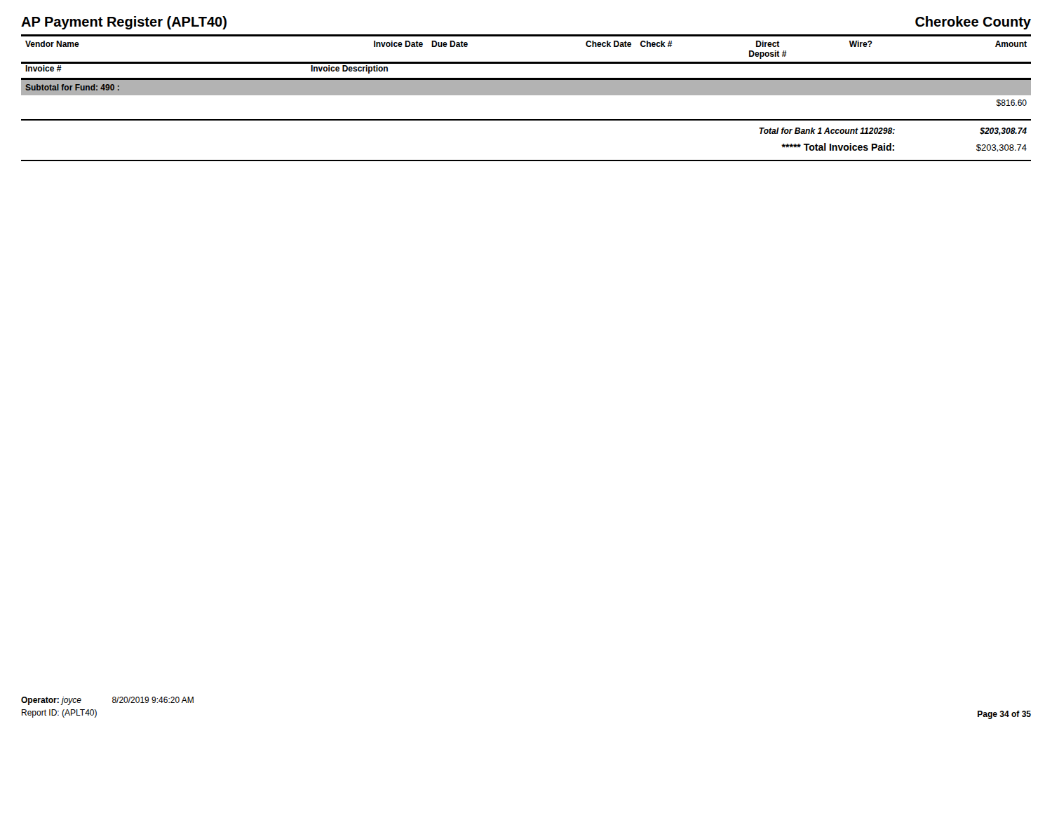AP Payment Register (APLT40)
Cherokee County
| Vendor Name | Invoice Date | Due Date | Check Date | Check # | Direct Deposit # | Wire? | Amount |
| --- | --- | --- | --- | --- | --- | --- | --- |
| Invoice # | Invoice Description | |
| Subtotal for Fund: 490 : |
| | $816.60 |
| Total for Bank 1 Account 1120298: | $203,308.74 |
| ***** Total Invoices Paid: | $203,308.74 |
Operator: joyce 8/20/2019 9:46:20 AM
Report ID: (APLT40)
Page 34 of 35